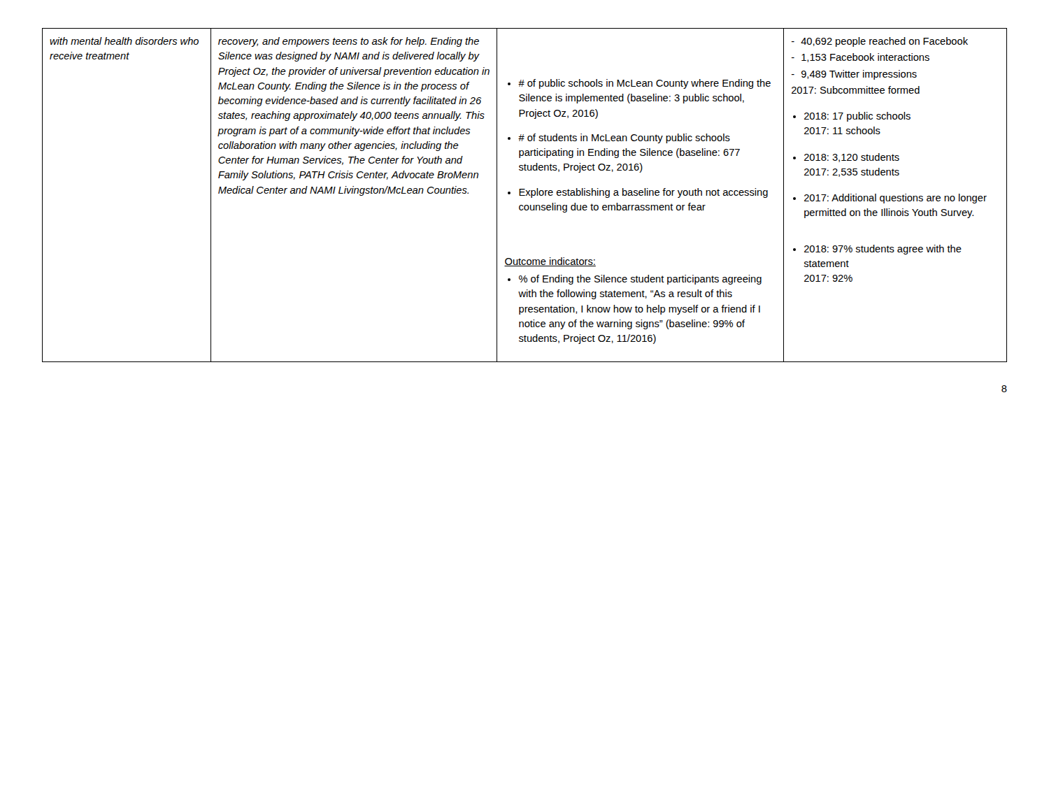| with mental health disorders who receive treatment | recovery, and empowers teens to ask for help. Ending the Silence was designed by NAMI and is delivered locally by Project Oz, the provider of universal prevention education in McLean County. Ending the Silence is in the process of becoming evidence-based and is currently facilitated in 26 states, reaching approximately 40,000 teens annually. This program is part of a community-wide effort that includes collaboration with many other agencies, including the Center for Human Services, The Center for Youth and Family Solutions, PATH Crisis Center, Advocate BroMenn Medical Center and NAMI Livingston/McLean Counties. | # of public schools in McLean County where Ending the Silence is implemented (baseline: 3 public school, Project Oz, 2016) # of students in McLean County public schools participating in Ending the Silence (baseline: 677 students, Project Oz, 2016) Explore establishing a baseline for youth not accessing counseling due to embarrassment or fear Outcome indicators: % of Ending the Silence student participants agreeing with the following statement, “As a result of this presentation, I know how to help myself or a friend if I notice any of the warning signs” (baseline: 99% of students, Project Oz, 11/2016) | 40,692 people reached on Facebook 1,153 Facebook interactions 9,489 Twitter impressions 2017: Subcommittee formed 2018: 17 public schools 2017: 11 schools 2018: 3,120 students 2017: 2,535 students 2017: Additional questions are no longer permitted on the Illinois Youth Survey. 2018: 97% students agree with the statement 2017: 92% |
8